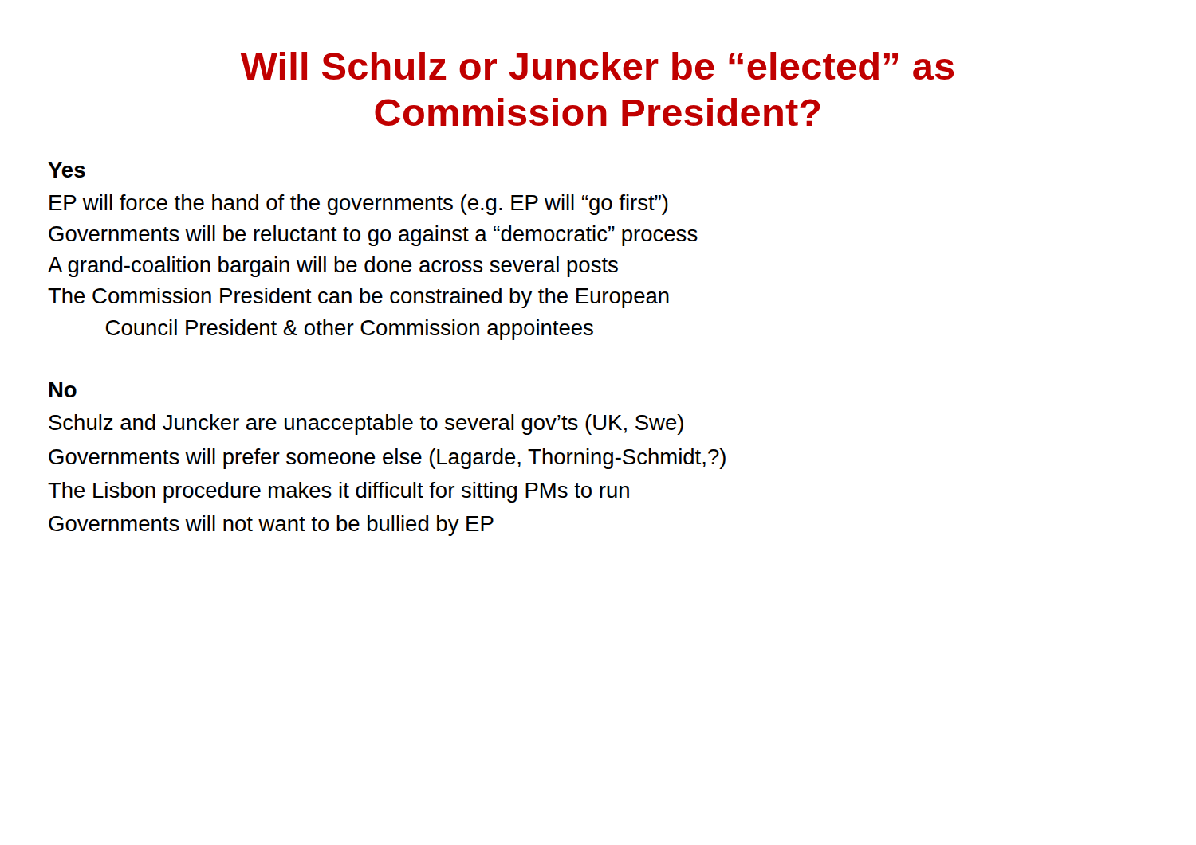Will Schulz or Juncker be “elected” as
Commission President?
Yes
EP will force the hand of the governments (e.g. EP will “go first”)
Governments will be reluctant to go against a “democratic” process
A grand-coalition bargain will be done across several posts
The Commission President can be constrained by the European
Council President & other Commission appointees
No
Schulz and Juncker are unacceptable to several gov’ts (UK, Swe)
Governments will prefer someone else (Lagarde, Thorning-Schmidt,?)
The Lisbon procedure makes it difficult for sitting PMs to run
Governments will not want to be bullied by EP